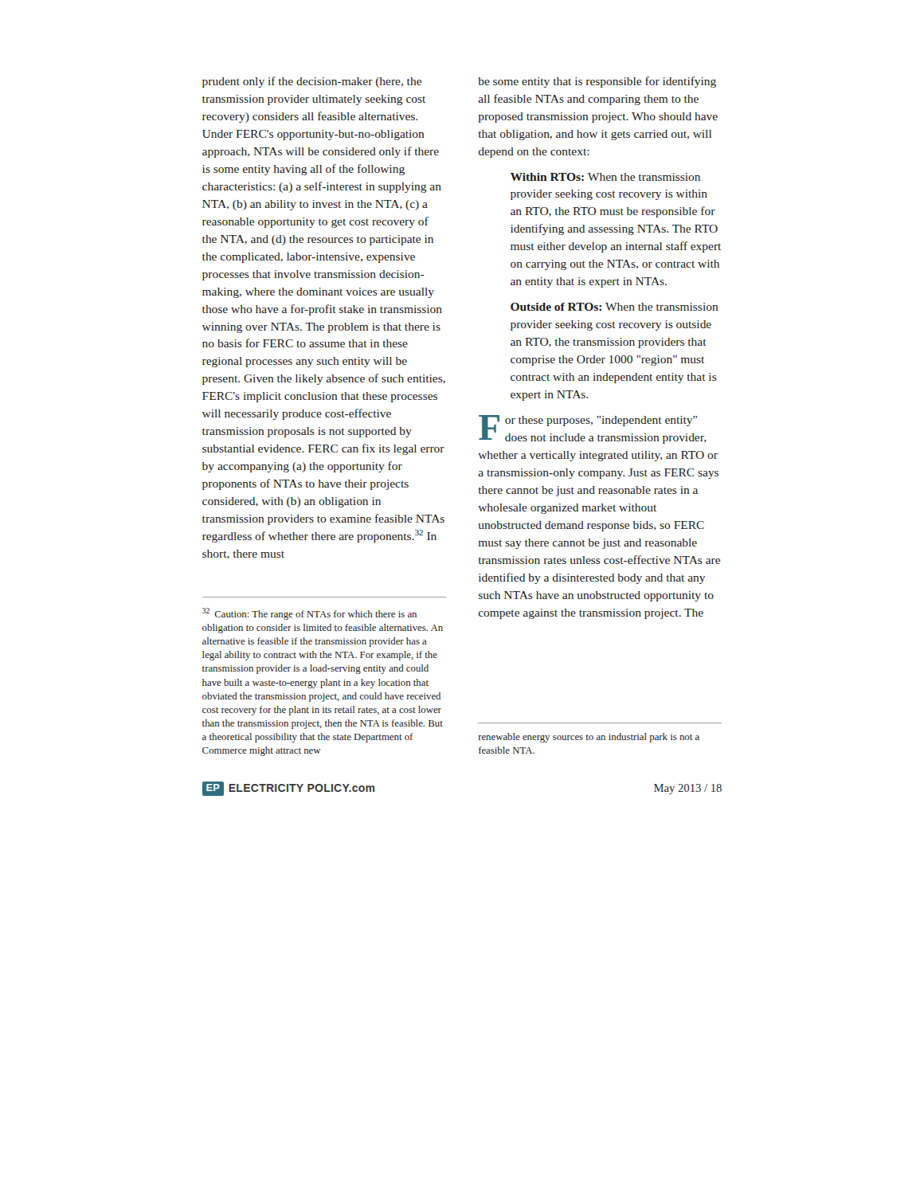prudent only if the decision-maker (here, the transmission provider ultimately seeking cost recovery) considers all feasible alternatives. Under FERC's opportunity-but-no-obligation approach, NTAs will be considered only if there is some entity having all of the following characteristics: (a) a self-interest in supplying an NTA, (b) an ability to invest in the NTA, (c) a reasonable opportunity to get cost recovery of the NTA, and (d) the resources to participate in the complicated, labor-intensive, expensive processes that involve transmission decision-making, where the dominant voices are usually those who have a for-profit stake in transmission winning over NTAs. The problem is that there is no basis for FERC to assume that in these regional processes any such entity will be present. Given the likely absence of such entities, FERC's implicit conclusion that these processes will necessarily produce cost-effective transmission proposals is not supported by substantial evidence. FERC can fix its legal error by accompanying (a) the opportunity for proponents of NTAs to have their projects considered, with (b) an obligation in transmission providers to examine feasible NTAs regardless of whether there are proponents.32 In short, there must
32 Caution: The range of NTAs for which there is an obligation to consider is limited to feasible alternatives. An alternative is feasible if the transmission provider has a legal ability to contract with the NTA. For example, if the transmission provider is a load-serving entity and could have built a waste-to-energy plant in a key location that obviated the transmission project, and could have received cost recovery for the plant in its retail rates, at a cost lower than the transmission project, then the NTA is feasible. But a theoretical possibility that the state Department of Commerce might attract new
be some entity that is responsible for identifying all feasible NTAs and comparing them to the proposed transmission project. Who should have that obligation, and how it gets carried out, will depend on the context:
Within RTOs: When the transmission provider seeking cost recovery is within an RTO, the RTO must be responsible for identifying and assessing NTAs. The RTO must either develop an internal staff expert on carrying out the NTAs, or contract with an entity that is expert in NTAs.
Outside of RTOs: When the transmission provider seeking cost recovery is outside an RTO, the transmission providers that comprise the Order 1000 "region" must contract with an independent entity that is expert in NTAs.
For these purposes, "independent entity" does not include a transmission provider, whether a vertically integrated utility, an RTO or a transmission-only company. Just as FERC says there cannot be just and reasonable rates in a wholesale organized market without unobstructed demand response bids, so FERC must say there cannot be just and reasonable transmission rates unless cost-effective NTAs are identified by a disinterested body and that any such NTAs have an unobstructed opportunity to compete against the transmission project. The
renewable energy sources to an industrial park is not a feasible NTA.
EP ELECTRICITY POLICY.com
May 2013 / 18